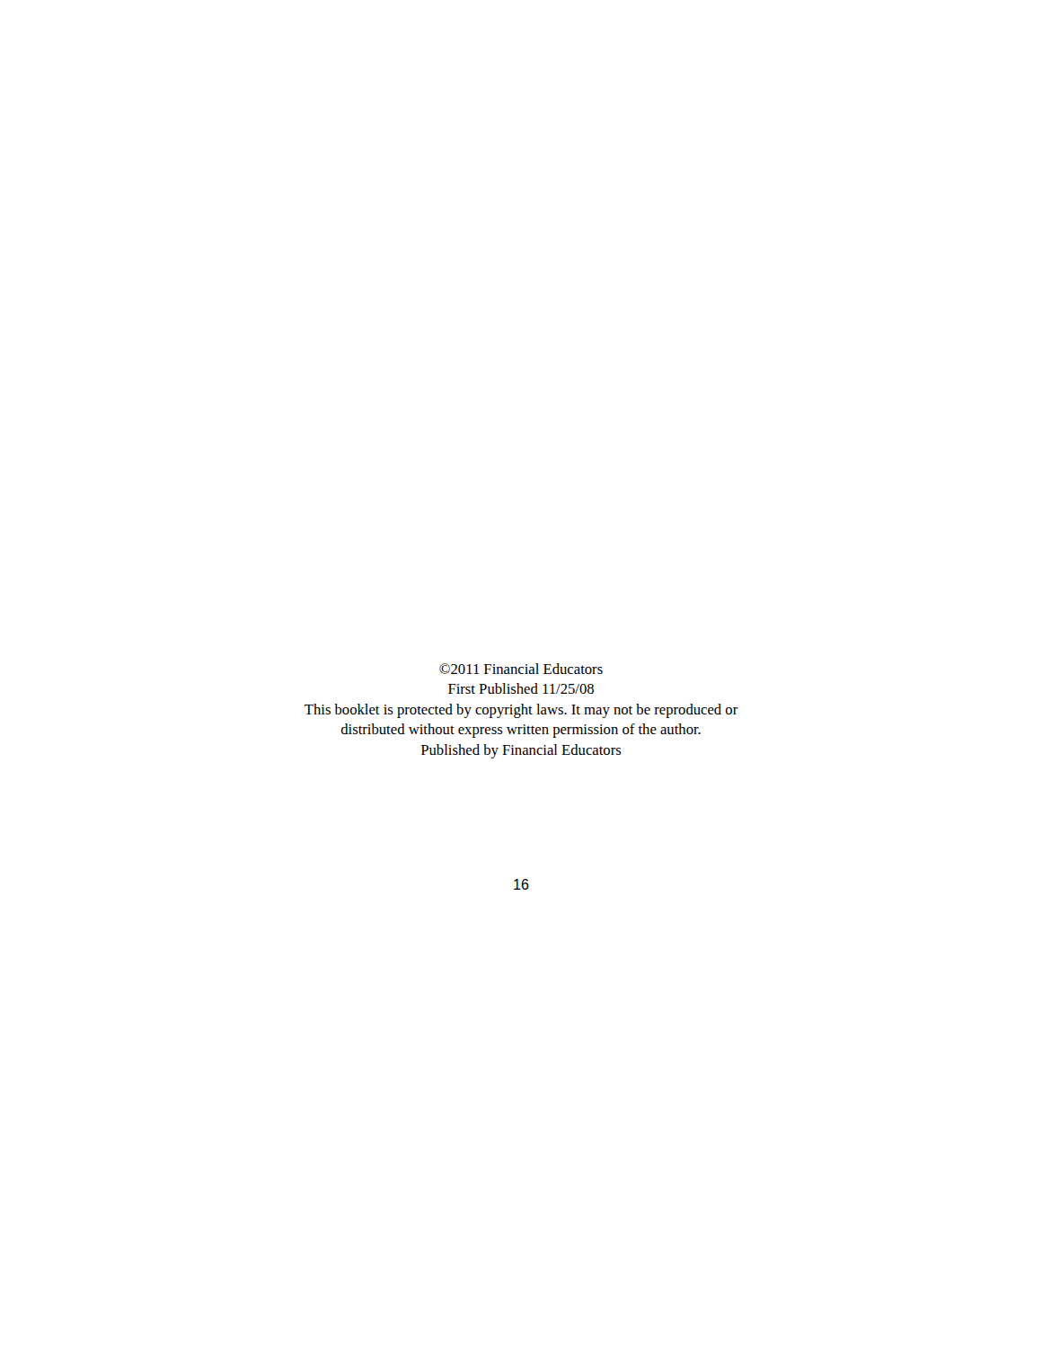©2011 Financial Educators
First Published 11/25/08
This booklet is protected by copyright laws. It may not be reproduced or distributed without express written permission of the author.
Published by Financial Educators
16